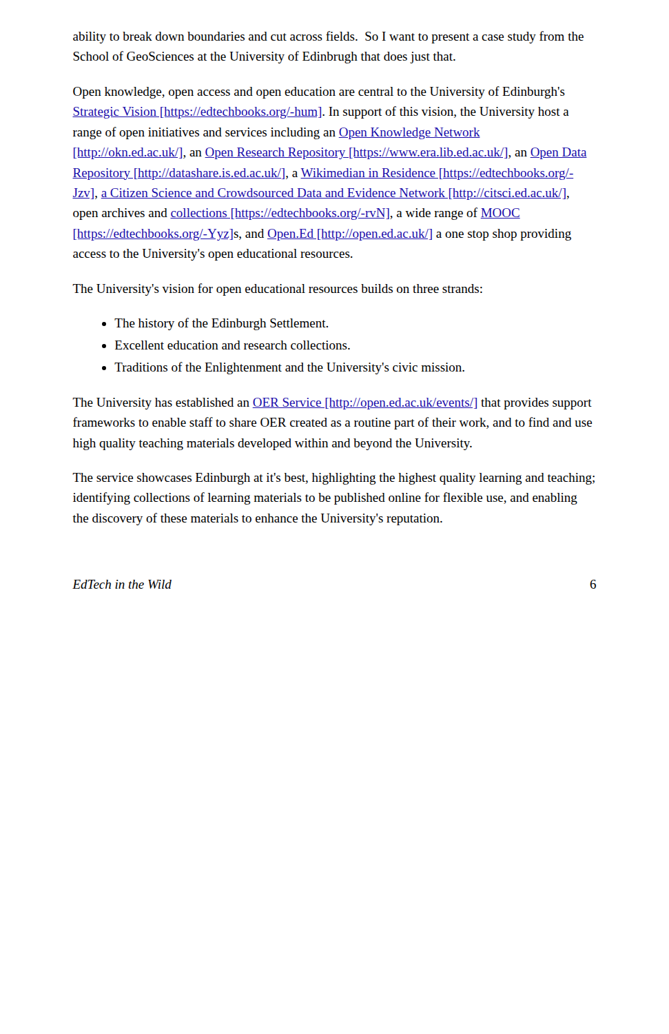ability to break down boundaries and cut across fields. So I want to present a case study from the School of GeoSciences at the University of Edinbrugh that does just that.
Open knowledge, open access and open education are central to the University of Edinburgh's Strategic Vision [https://edtechbooks.org/-hum]. In support of this vision, the University host a range of open initiatives and services including an Open Knowledge Network [http://okn.ed.ac.uk/], an Open Research Repository [https://www.era.lib.ed.ac.uk/], an Open Data Repository [http://datashare.is.ed.ac.uk/], a Wikimedian in Residence [https://edtechbooks.org/-Jzv], a Citizen Science and Crowdsourced Data and Evidence Network [http://citsci.ed.ac.uk/], open archives and collections [https://edtechbooks.org/-rvN], a wide range of MOOC [https://edtechbooks.org/-Yyz] s, and Open.Ed [http://open.ed.ac.uk/] a one stop shop providing access to the University's open educational resources.
The University's vision for open educational resources builds on three strands:
The history of the Edinburgh Settlement.
Excellent education and research collections.
Traditions of the Enlightenment and the University's civic mission.
The University has established an OER Service [http://open.ed.ac.uk/events/] that provides support frameworks to enable staff to share OER created as a routine part of their work, and to find and use high quality teaching materials developed within and beyond the University.
The service showcases Edinburgh at it's best, highlighting the highest quality learning and teaching; identifying collections of learning materials to be published online for flexible use, and enabling the discovery of these materials to enhance the University's reputation.
EdTech in the Wild 6